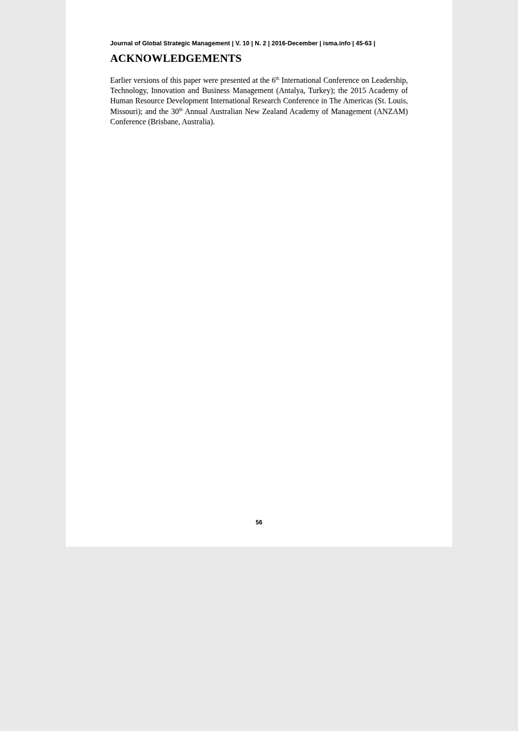Journal of Global Strategic Management | V. 10 | N. 2 | 2016-December | isma.info | 45-63 |
ACKNOWLEDGEMENTS
Earlier versions of this paper were presented at the 6th International Conference on Leadership, Technology, Innovation and Business Management (Antalya, Turkey); the 2015 Academy of Human Resource Development International Research Conference in The Americas (St. Louis, Missouri); and the 30th Annual Australian New Zealand Academy of Management (ANZAM) Conference (Brisbane, Australia).
56